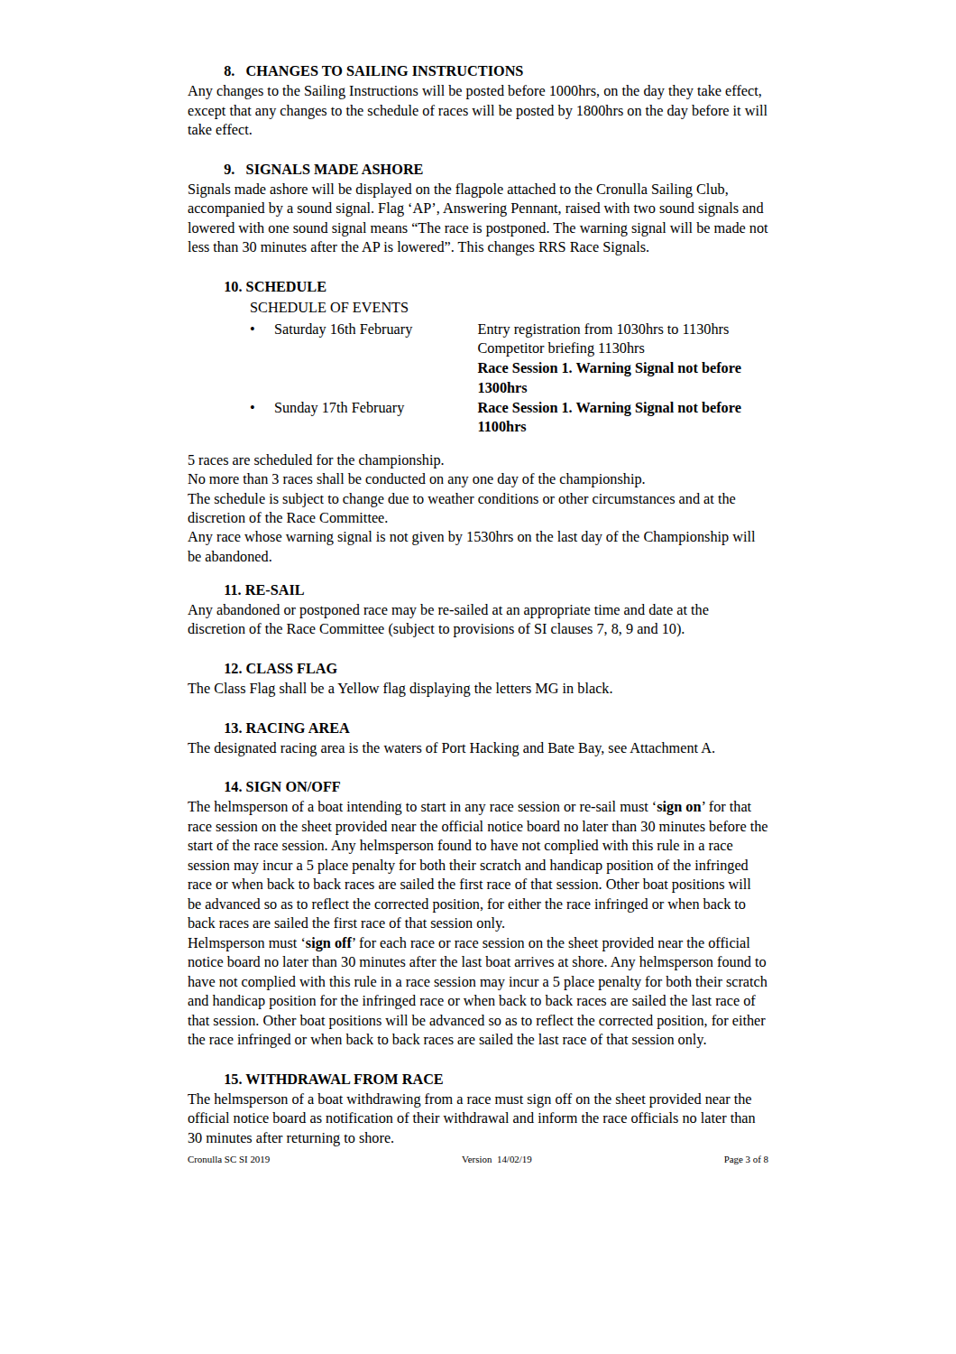8. CHANGES TO SAILING INSTRUCTIONS
Any changes to the Sailing Instructions will be posted before 1000hrs, on the day they take effect, except that any changes to the schedule of races will be posted by 1800hrs on the day before it will take effect.
9. SIGNALS MADE ASHORE
Signals made ashore will be displayed on the flagpole attached to the Cronulla Sailing Club, accompanied by a sound signal. Flag ‘AP’, Answering Pennant, raised with two sound signals and lowered with one sound signal means “The race is postponed. The warning signal will be made not less than 30 minutes after the AP is lowered”. This changes RRS Race Signals.
10. SCHEDULE
SCHEDULE OF EVENTS
| • | Saturday 16th February | Entry registration from 1030hrs to 1130hrs |
| | | Competitor briefing 1130hrs |
| | | Race Session 1. Warning Signal not before 1300hrs |
| • | Sunday 17th February | Race Session 1. Warning Signal not before 1100hrs |
5 races are scheduled for the championship.
No more than 3 races shall be conducted on any one day of the championship.
The schedule is subject to change due to weather conditions or other circumstances and at the discretion of the Race Committee.
Any race whose warning signal is not given by 1530hrs on the last day of the Championship will be abandoned.
11. RE-SAIL
Any abandoned or postponed race may be re-sailed at an appropriate time and date at the discretion of the Race Committee (subject to provisions of SI clauses 7, 8, 9 and 10).
12. CLASS FLAG
The Class Flag shall be a Yellow flag displaying the letters MG in black.
13. RACING AREA
The designated racing area is the waters of Port Hacking and Bate Bay, see Attachment A.
14. SIGN ON/OFF
The helmsperson of a boat intending to start in any race session or re-sail must ‘sign on’ for that race session on the sheet provided near the official notice board no later than 30 minutes before the start of the race session. Any helmsperson found to have not complied with this rule in a race session may incur a 5 place penalty for both their scratch and handicap position of the infringed race or when back to back races are sailed the first race of that session. Other boat positions will be advanced so as to reflect the corrected position, for either the race infringed or when back to back races are sailed the first race of that session only.
Helmsperson must ‘sign off’ for each race or race session on the sheet provided near the official notice board no later than 30 minutes after the last boat arrives at shore. Any helmsperson found to have not complied with this rule in a race session may incur a 5 place penalty for both their scratch and handicap position for the infringed race or when back to back races are sailed the last race of that session. Other boat positions will be advanced so as to reflect the corrected position, for either the race infringed or when back to back races are sailed the last race of that session only.
15. WITHDRAWAL FROM RACE
The helmsperson of a boat withdrawing from a race must sign off on the sheet provided near the official notice board as notification of their withdrawal and inform the race officials no later than 30 minutes after returning to shore.
Cronulla SC SI 2019 Version 14/02/19 Page 3 of 8